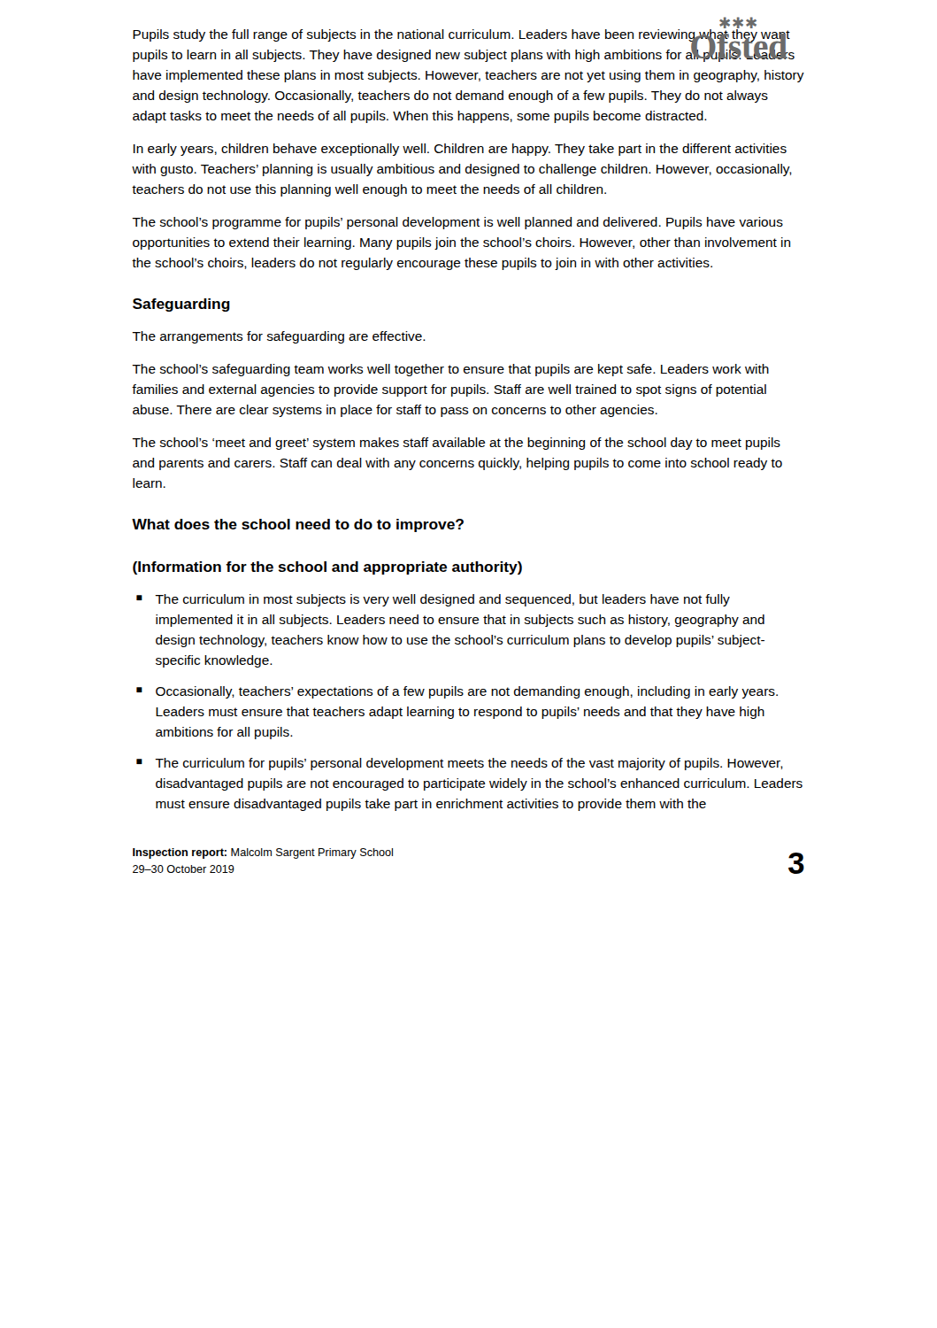✱✱✱
Ofsted
Pupils study the full range of subjects in the national curriculum. Leaders have been reviewing what they want pupils to learn in all subjects. They have designed new subject plans with high ambitions for all pupils. Leaders have implemented these plans in most subjects. However, teachers are not yet using them in geography, history and design technology. Occasionally, teachers do not demand enough of a few pupils. They do not always adapt tasks to meet the needs of all pupils. When this happens, some pupils become distracted.
In early years, children behave exceptionally well. Children are happy. They take part in the different activities with gusto. Teachers’ planning is usually ambitious and designed to challenge children. However, occasionally, teachers do not use this planning well enough to meet the needs of all children.
The school’s programme for pupils’ personal development is well planned and delivered. Pupils have various opportunities to extend their learning. Many pupils join the school’s choirs. However, other than involvement in the school’s choirs, leaders do not regularly encourage these pupils to join in with other activities.
Safeguarding
The arrangements for safeguarding are effective.
The school’s safeguarding team works well together to ensure that pupils are kept safe. Leaders work with families and external agencies to provide support for pupils. Staff are well trained to spot signs of potential abuse. There are clear systems in place for staff to pass on concerns to other agencies.
The school’s ‘meet and greet’ system makes staff available at the beginning of the school day to meet pupils and parents and carers. Staff can deal with any concerns quickly, helping pupils to come into school ready to learn.
What does the school need to do to improve?
(Information for the school and appropriate authority)
The curriculum in most subjects is very well designed and sequenced, but leaders have not fully implemented it in all subjects. Leaders need to ensure that in subjects such as history, geography and design technology, teachers know how to use the school’s curriculum plans to develop pupils’ subject-specific knowledge.
Occasionally, teachers’ expectations of a few pupils are not demanding enough, including in early years. Leaders must ensure that teachers adapt learning to respond to pupils’ needs and that they have high ambitions for all pupils.
The curriculum for pupils’ personal development meets the needs of the vast majority of pupils. However, disadvantaged pupils are not encouraged to participate widely in the school’s enhanced curriculum. Leaders must ensure disadvantaged pupils take part in enrichment activities to provide them with the
Inspection report: Malcolm Sargent Primary School
29–30 October 2019
3